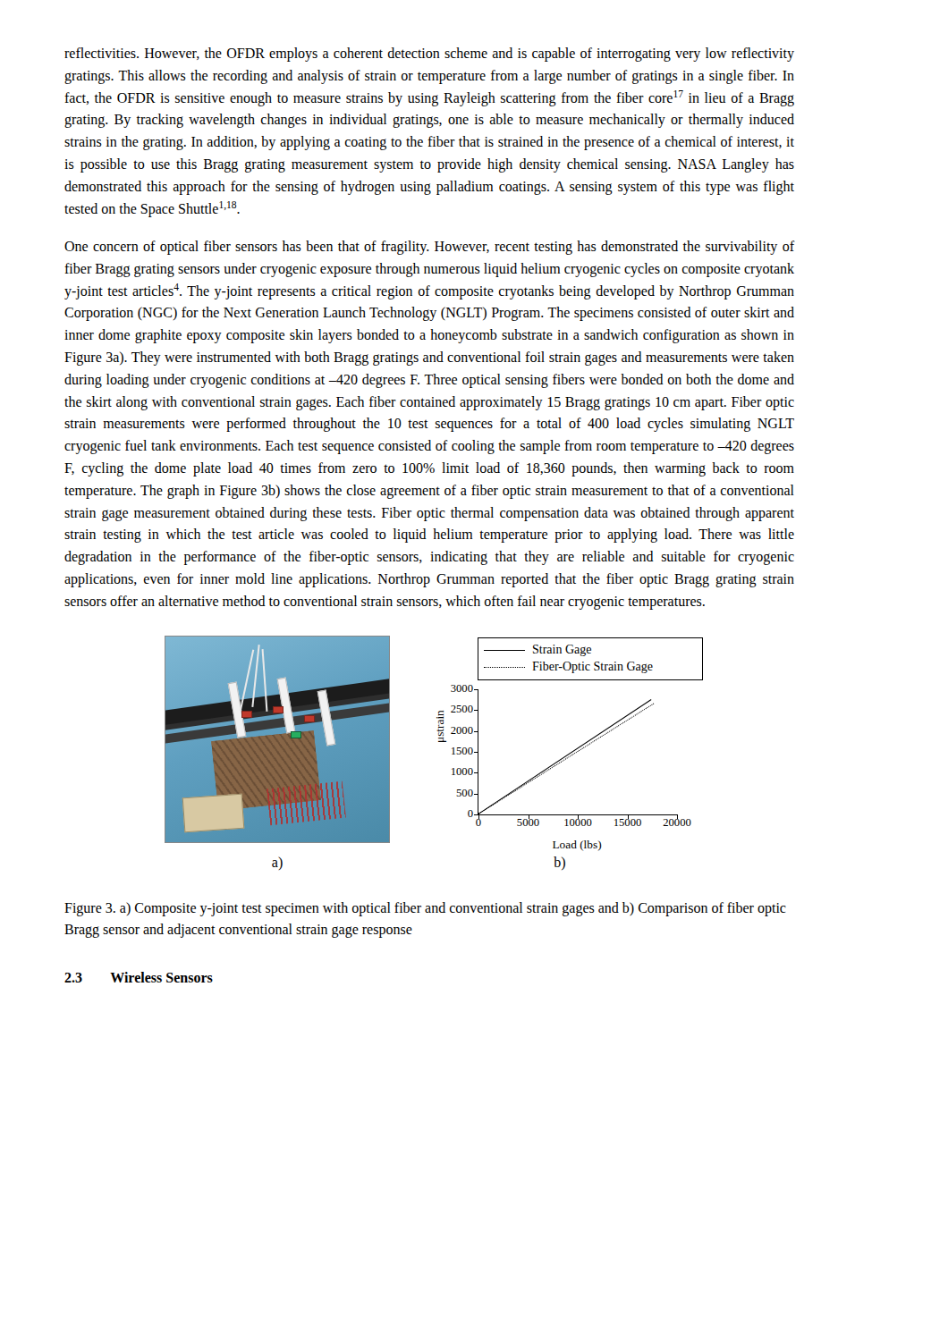reflectivities. However, the OFDR employs a coherent detection scheme and is capable of interrogating very low reflectivity gratings. This allows the recording and analysis of strain or temperature from a large number of gratings in a single fiber. In fact, the OFDR is sensitive enough to measure strains by using Rayleigh scattering from the fiber core17 in lieu of a Bragg grating. By tracking wavelength changes in individual gratings, one is able to measure mechanically or thermally induced strains in the grating. In addition, by applying a coating to the fiber that is strained in the presence of a chemical of interest, it is possible to use this Bragg grating measurement system to provide high density chemical sensing. NASA Langley has demonstrated this approach for the sensing of hydrogen using palladium coatings. A sensing system of this type was flight tested on the Space Shuttle1,18.
One concern of optical fiber sensors has been that of fragility. However, recent testing has demonstrated the survivability of fiber Bragg grating sensors under cryogenic exposure through numerous liquid helium cryogenic cycles on composite cryotank y-joint test articles4. The y-joint represents a critical region of composite cryotanks being developed by Northrop Grumman Corporation (NGC) for the Next Generation Launch Technology (NGLT) Program. The specimens consisted of outer skirt and inner dome graphite epoxy composite skin layers bonded to a honeycomb substrate in a sandwich configuration as shown in Figure 3a). They were instrumented with both Bragg gratings and conventional foil strain gages and measurements were taken during loading under cryogenic conditions at –420 degrees F. Three optical sensing fibers were bonded on both the dome and the skirt along with conventional strain gages. Each fiber contained approximately 15 Bragg gratings 10 cm apart. Fiber optic strain measurements were performed throughout the 10 test sequences for a total of 400 load cycles simulating NGLT cryogenic fuel tank environments. Each test sequence consisted of cooling the sample from room temperature to –420 degrees F, cycling the dome plate load 40 times from zero to 100% limit load of 18,360 pounds, then warming back to room temperature. The graph in Figure 3b) shows the close agreement of a fiber optic strain measurement to that of a conventional strain gage measurement obtained during these tests. Fiber optic thermal compensation data was obtained through apparent strain testing in which the test article was cooled to liquid helium temperature prior to applying load. There was little degradation in the performance of the fiber-optic sensors, indicating that they are reliable and suitable for cryogenic applications, even for inner mold line applications. Northrop Grumman reported that the fiber optic Bragg grating strain sensors offer an alternative method to conventional strain sensors, which often fail near cryogenic temperatures.
a)
Strain Gage
Fiber-Optic Strain Gage
3000
2500
2000
1500
1000
500
0
0
5000
10000
15000
20000
μstrain
Load (lbs)
b)
Figure 3. a) Composite y-joint test specimen with optical fiber and conventional strain gages and b) Comparison of fiber optic Bragg sensor and adjacent conventional strain gage response
2.3 Wireless Sensors